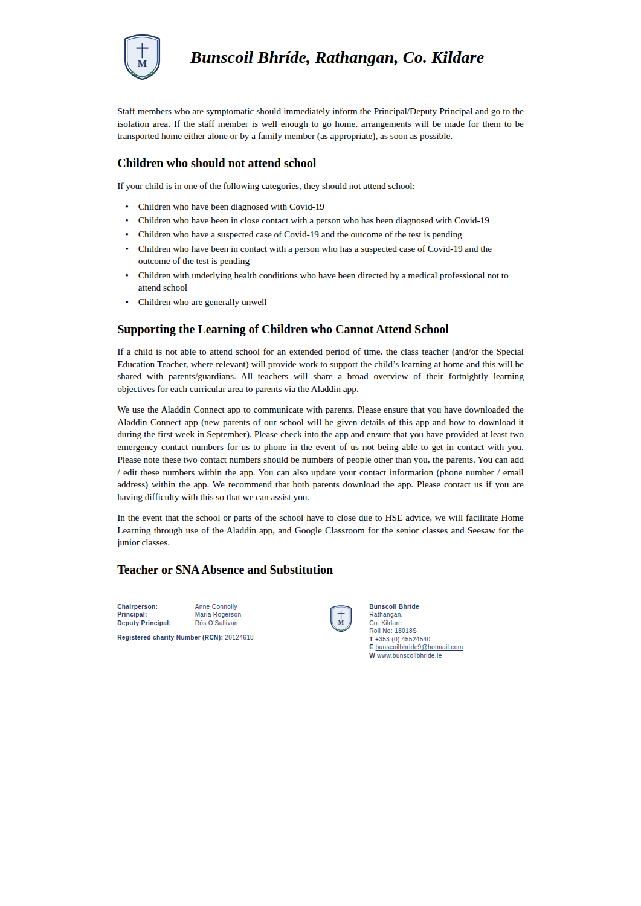M
Bunscoil Bhríde, Rathangan, Co. Kildare
Staff members who are symptomatic should immediately inform the Principal/Deputy Principal and go to the isolation area. If the staff member is well enough to go home, arrangements will be made for them to be transported home either alone or by a family member (as appropriate), as soon as possible.
Children who should not attend school
If your child is in one of the following categories, they should not attend school:
Children who have been diagnosed with Covid-19
Children who have been in close contact with a person who has been diagnosed with Covid-19
Children who have a suspected case of Covid-19 and the outcome of the test is pending
Children who have been in contact with a person who has a suspected case of Covid-19 and the outcome of the test is pending
Children with underlying health conditions who have been directed by a medical professional not to attend school
Children who are generally unwell
Supporting the Learning of Children who Cannot Attend School
If a child is not able to attend school for an extended period of time, the class teacher (and/or the Special Education Teacher, where relevant) will provide work to support the child’s learning at home and this will be shared with parents/guardians. All teachers will share a broad overview of their fortnightly learning objectives for each curricular area to parents via the Aladdin app.
We use the Aladdin Connect app to communicate with parents. Please ensure that you have downloaded the Aladdin Connect app (new parents of our school will be given details of this app and how to download it during the first week in September). Please check into the app and ensure that you have provided at least two emergency contact numbers for us to phone in the event of us not being able to get in contact with you. Please note these two contact numbers should be numbers of people other than you, the parents. You can add / edit these numbers within the app. You can also update your contact information (phone number / email address) within the app. We recommend that both parents download the app. Please contact us if you are having difficulty with this so that we can assist you.
In the event that the school or parts of the school have to close due to HSE advice, we will facilitate Home Learning through use of the Aladdin app, and Google Classroom for the senior classes and Seesaw for the junior classes.
Teacher or SNA Absence and Substitution
Chairperson:
Anne Connolly
Principal:
Maria Rogerson
Deputy Principal:
Rós O’Sullivan
Registered charity Number (RCN): 20124618
M
Bunscoil Bhríde
Rathangan,
Co. Kildare
Roll No: 18018S
T +353 (0) 45524540
E bunscoilbhride9@hotmail.com
W www.bunscoilbhride.ie